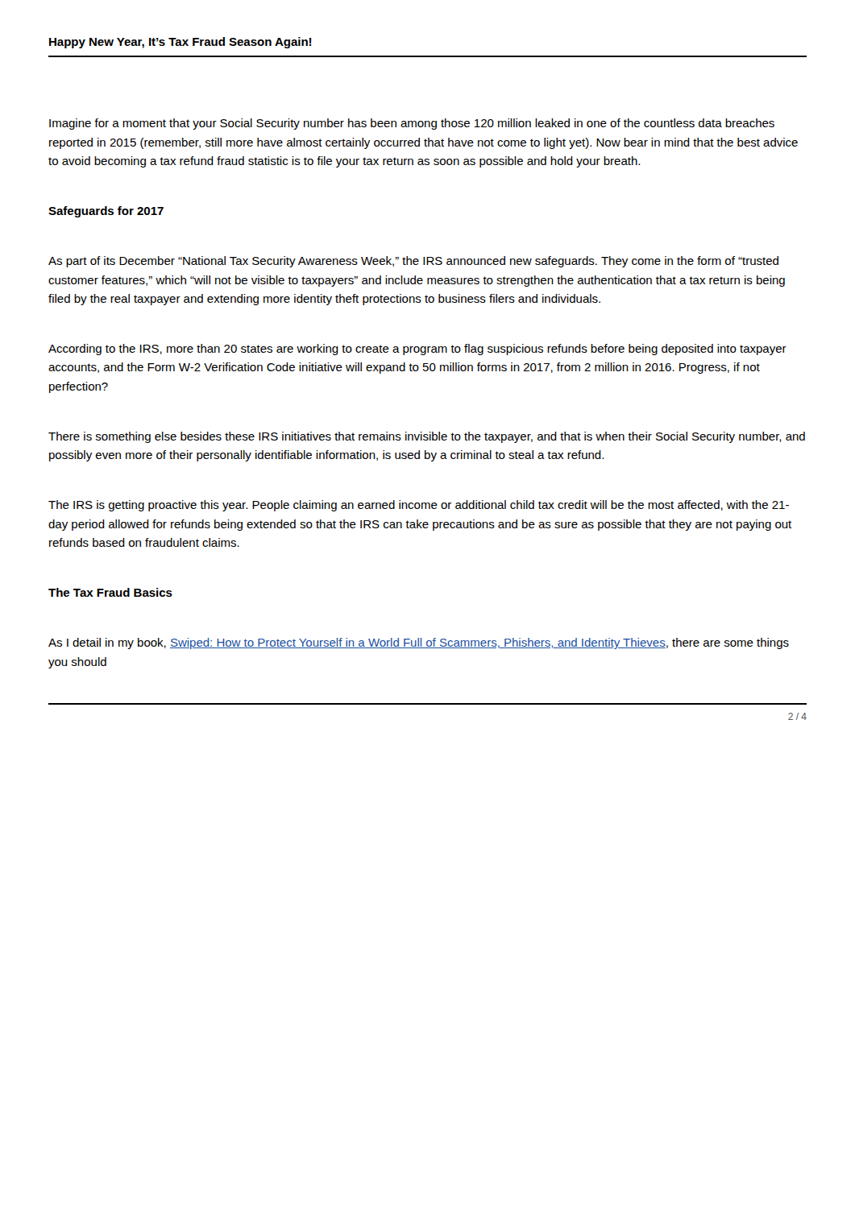Happy New Year, It’s Tax Fraud Season Again!
Imagine for a moment that your Social Security number has been among those 120 million leaked in one of the countless data breaches reported in 2015 (remember, still more have almost certainly occurred that have not come to light yet). Now bear in mind that the best advice to avoid becoming a tax refund fraud statistic is to file your tax return as soon as possible and hold your breath.
Safeguards for 2017
As part of its December “National Tax Security Awareness Week,” the IRS announced new safeguards. They come in the form of “trusted customer features,” which “will not be visible to taxpayers” and include measures to strengthen the authentication that a tax return is being filed by the real taxpayer and extending more identity theft protections to business filers and individuals.
According to the IRS, more than 20 states are working to create a program to flag suspicious refunds before being deposited into taxpayer accounts, and the Form W-2 Verification Code initiative will expand to 50 million forms in 2017, from 2 million in 2016. Progress, if not perfection?
There is something else besides these IRS initiatives that remains invisible to the taxpayer, and that is when their Social Security number, and possibly even more of their personally identifiable information, is used by a criminal to steal a tax refund.
The IRS is getting proactive this year. People claiming an earned income or additional child tax credit will be the most affected, with the 21-day period allowed for refunds being extended so that the IRS can take precautions and be as sure as possible that they are not paying out refunds based on fraudulent claims.
The Tax Fraud Basics
As I detail in my book, Swiped: How to Protect Yourself in a World Full of Scammers, Phishers, and Identity Thieves, there are some things you should
2 / 4